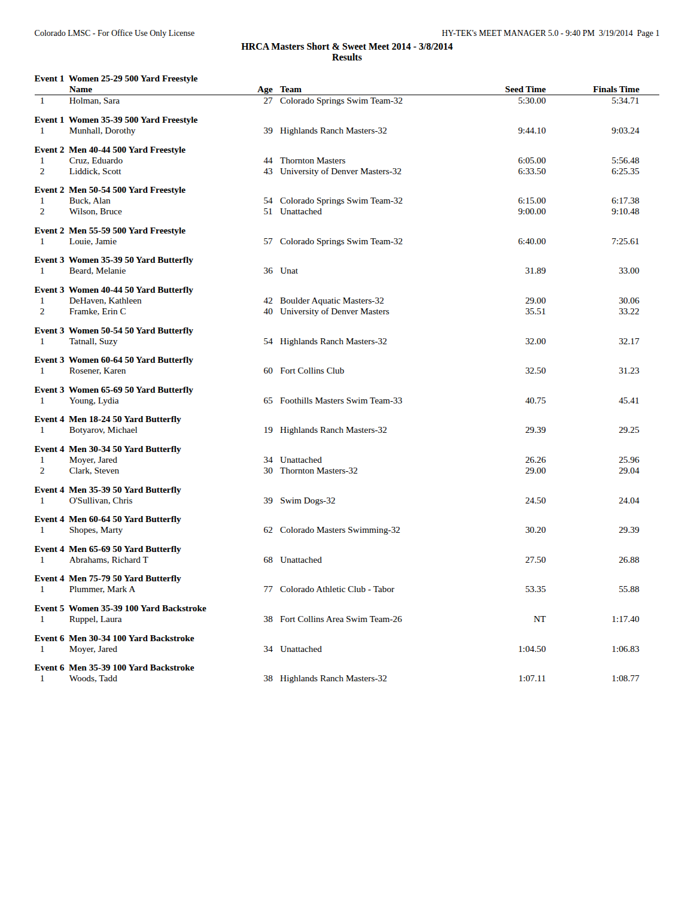Colorado LMSC - For Office Use Only License HY-TEK's MEET MANAGER 5.0 - 9:40 PM 3/19/2014 Page 1
HRCA Masters Short & Sweet Meet 2014 - 3/8/2014
Results
Event 1 Women 25-29 500 Yard Freestyle
| | Name | Age | Team | Seed Time | Finals Time |
| --- | --- | --- | --- | --- | --- |
| 1 | Holman, Sara | 27 | Colorado Springs Swim Team-32 | 5:30.00 | 5:34.71 |
Event 1 Women 35-39 500 Yard Freestyle
| 1 | Munhall, Dorothy | 39 | Highlands Ranch Masters-32 | 9:44.10 | 9:03.24 |
Event 2 Men 40-44 500 Yard Freestyle
| 1 | Cruz, Eduardo | 44 | Thornton Masters | 6:05.00 | 5:56.48 |
| 2 | Liddick, Scott | 43 | University of Denver Masters-32 | 6:33.50 | 6:25.35 |
Event 2 Men 50-54 500 Yard Freestyle
| 1 | Buck, Alan | 54 | Colorado Springs Swim Team-32 | 6:15.00 | 6:17.38 |
| 2 | Wilson, Bruce | 51 | Unattached | 9:00.00 | 9:10.48 |
Event 2 Men 55-59 500 Yard Freestyle
| 1 | Louie, Jamie | 57 | Colorado Springs Swim Team-32 | 6:40.00 | 7:25.61 |
Event 3 Women 35-39 50 Yard Butterfly
| 1 | Beard, Melanie | 36 | Unat | 31.89 | 33.00 |
Event 3 Women 40-44 50 Yard Butterfly
| 1 | DeHaven, Kathleen | 42 | Boulder Aquatic Masters-32 | 29.00 | 30.06 |
| 2 | Framke, Erin C | 40 | University of Denver Masters | 35.51 | 33.22 |
Event 3 Women 50-54 50 Yard Butterfly
| 1 | Tatnall, Suzy | 54 | Highlands Ranch Masters-32 | 32.00 | 32.17 |
Event 3 Women 60-64 50 Yard Butterfly
| 1 | Rosener, Karen | 60 | Fort Collins Club | 32.50 | 31.23 |
Event 3 Women 65-69 50 Yard Butterfly
| 1 | Young, Lydia | 65 | Foothills Masters Swim Team-33 | 40.75 | 45.41 |
Event 4 Men 18-24 50 Yard Butterfly
| 1 | Botyarov, Michael | 19 | Highlands Ranch Masters-32 | 29.39 | 29.25 |
Event 4 Men 30-34 50 Yard Butterfly
| 1 | Moyer, Jared | 34 | Unattached | 26.26 | 25.96 |
| 2 | Clark, Steven | 30 | Thornton Masters-32 | 29.00 | 29.04 |
Event 4 Men 35-39 50 Yard Butterfly
| 1 | O'Sullivan, Chris | 39 | Swim Dogs-32 | 24.50 | 24.04 |
Event 4 Men 60-64 50 Yard Butterfly
| 1 | Shopes, Marty | 62 | Colorado Masters Swimming-32 | 30.20 | 29.39 |
Event 4 Men 65-69 50 Yard Butterfly
| 1 | Abrahams, Richard T | 68 | Unattached | 27.50 | 26.88 |
Event 4 Men 75-79 50 Yard Butterfly
| 1 | Plummer, Mark A | 77 | Colorado Athletic Club - Tabor | 53.35 | 55.88 |
Event 5 Women 35-39 100 Yard Backstroke
| 1 | Ruppel, Laura | 38 | Fort Collins Area Swim Team-26 | NT | 1:17.40 |
Event 6 Men 30-34 100 Yard Backstroke
| 1 | Moyer, Jared | 34 | Unattached | 1:04.50 | 1:06.83 |
Event 6 Men 35-39 100 Yard Backstroke
| 1 | Woods, Tadd | 38 | Highlands Ranch Masters-32 | 1:07.11 | 1:08.77 |